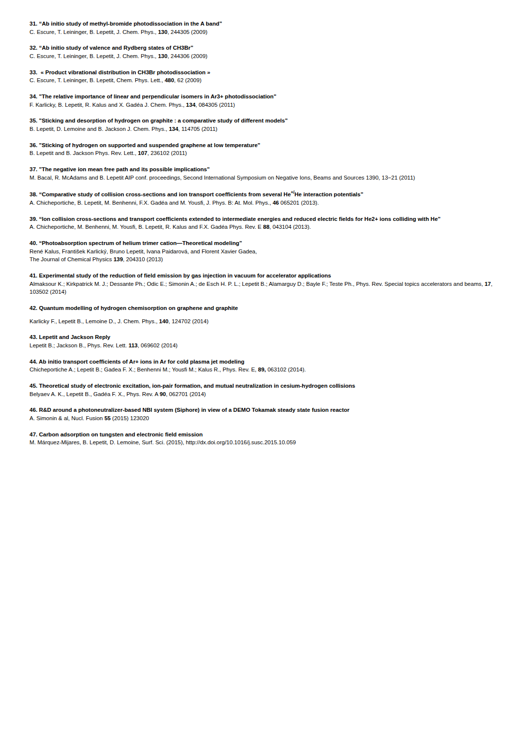31. “Ab initio study of methyl-bromide photodissociation in the A band”
C. Escure, T. Leininger, B. Lepetit, J. Chem. Phys., 130, 244305 (2009)
32. “Ab initio study of valence and Rydberg states of CH3Br”
C. Escure, T. Leininger, B. Lepetit, J. Chem. Phys., 130, 244306 (2009)
33. « Product vibrational distribution in CH3Br photodissociation »
C. Escure, T. Leininger, B. Lepetit, Chem. Phys. Lett., 480, 62 (2009)
34. "The relative importance of linear and perpendicular isomers in Ar3+ photodissociation"
F. Karlicky, B. Lepetit, R. Kalus and X. Gadéa J. Chem. Phys., 134, 084305 (2011)
35. "Sticking and desorption of hydrogen on graphite : a comparative study of different models"
B. Lepetit, D. Lemoine and B. Jackson J. Chem. Phys., 134, 114705 (2011)
36. "Sticking of hydrogen on supported and suspended graphene at low temperature"
B. Lepetit and B. Jackson Phys. Rev. Lett., 107, 236102 (2011)
37. "The negative ion mean free path and its possible implications"
M. Bacal, R. McAdams and B. Lepetit AIP conf. proceedings, Second International Symposium on Negative Ions, Beams and Sources 1390, 13−21 (2011)
38. “Comparative study of collision cross-sections and ion transport coefficients from several He+/He interaction potentials”
A. Chicheportiche, B. Lepetit, M. Benhenni, F.X. Gadéa and M. Yousfi, J. Phys. B: At. Mol. Phys., 46 065201 (2013).
39. “Ion collision cross-sections and transport coefficients extended to intermediate energies and reduced electric fields for He2+ ions colliding with He”
A. Chicheportiche, M. Benhenni, M. Yousfi, B. Lepetit, R. Kalus and F.X. Gadéa Phys. Rev. E 88, 043104 (2013).
40. “Photoabsorption spectrum of helium trimer cation—Theoretical modeling”
René Kalus, František Karlický, Bruno Lepetit, Ivana Paidarová, and Florent Xavier Gadea,
The Journal of Chemical Physics 139, 204310 (2013)
41. Experimental study of the reduction of field emission by gas injection in vacuum for accelerator applications
Almaksour K.; Kirkpatrick M. J.; Dessante Ph.; Odic E.; Simonin A.; de Esch H. P. L.; Lepetit B.; Alamarguy D.; Bayle F.; Teste Ph., Phys. Rev. Special topics accelerators and beams, 17, 103502 (2014)
42. Quantum modelling of hydrogen chemisorption on graphene and graphite
Karlicky F., Lepetit B., Lemoine D., J. Chem. Phys., 140, 124702 (2014)
43. Lepetit and Jackson Reply
Lepetit B.; Jackson B., Phys. Rev. Lett. 113, 069602 (2014)
44. Ab initio transport coefficients of Ar+ ions in Ar for cold plasma jet modeling
Chicheportiche A.; Lepetit B.; Gadea F. X.; Benhenni M.; Yousfi M.; Kalus R., Phys. Rev. E, 89, 063102 (2014).
45. Theoretical study of electronic excitation, ion-pair formation, and mutual neutralization in cesium-hydrogen collisions
Belyaev A. K., Lepetit B., Gadéa F. X., Phys. Rev. A 90, 062701 (2014)
46. R&D around a photoneutralizer-based NBI system (Siphore) in view of a DEMO Tokamak steady state fusion reactor
A. Simonin & al, Nucl. Fusion 55 (2015) 123020
47. Carbon adsorption on tungsten and electronic field emission
M. Márquez-Mijares, B. Lepetit, D. Lemoine, Surf. Sci. (2015), http://dx.doi.org/10.1016/j.susc.2015.10.059